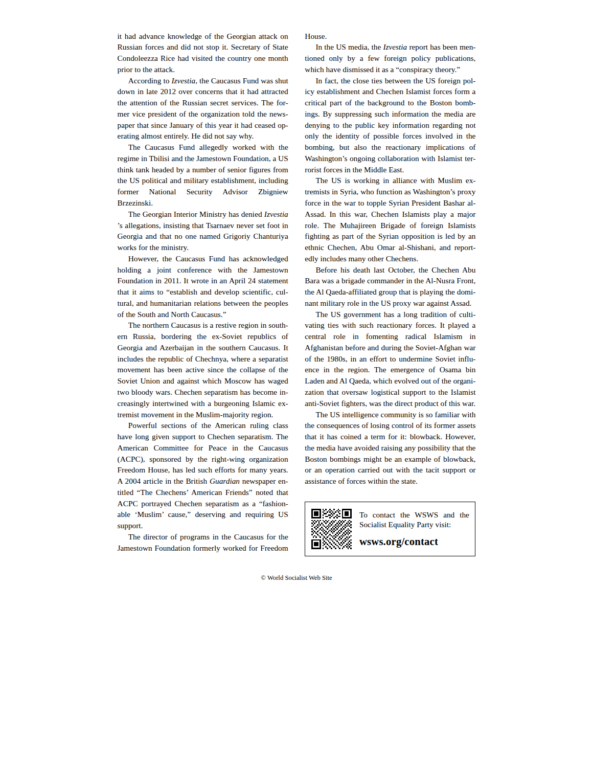it had advance knowledge of the Georgian attack on Russian forces and did not stop it. Secretary of State Condoleezza Rice had visited the country one month prior to the attack.
According to Izvestia, the Caucasus Fund was shut down in late 2012 over concerns that it had attracted the attention of the Russian secret services. The former vice president of the organization told the newspaper that since January of this year it had ceased operating almost entirely. He did not say why.
The Caucasus Fund allegedly worked with the regime in Tbilisi and the Jamestown Foundation, a US think tank headed by a number of senior figures from the US political and military establishment, including former National Security Advisor Zbigniew Brzezinski.
The Georgian Interior Ministry has denied Izvestia ’s allegations, insisting that Tsarnaev never set foot in Georgia and that no one named Grigoriy Chanturiya works for the ministry.
However, the Caucasus Fund has acknowledged holding a joint conference with the Jamestown Foundation in 2011. It wrote in an April 24 statement that it aims to “establish and develop scientific, cultural, and humanitarian relations between the peoples of the South and North Caucasus.”
The northern Caucasus is a restive region in southern Russia, bordering the ex-Soviet republics of Georgia and Azerbaijan in the southern Caucasus. It includes the republic of Chechnya, where a separatist movement has been active since the collapse of the Soviet Union and against which Moscow has waged two bloody wars. Chechen separatism has become increasingly intertwined with a burgeoning Islamic extremist movement in the Muslim-majority region.
Powerful sections of the American ruling class have long given support to Chechen separatism. The American Committee for Peace in the Caucasus (ACPC), sponsored by the right-wing organization Freedom House, has led such efforts for many years. A 2004 article in the British Guardian newspaper entitled “The Chechens’ American Friends” noted that ACPC portrayed Chechen separatism as a “fashionable ‘Muslim’ cause,” deserving and requiring US support.
The director of programs in the Caucasus for the Jamestown Foundation formerly worked for Freedom House.
In the US media, the Izvestia report has been mentioned only by a few foreign policy publications, which have dismissed it as a “conspiracy theory.”
In fact, the close ties between the US foreign policy establishment and Chechen Islamist forces form a critical part of the background to the Boston bombings. By suppressing such information the media are denying to the public key information regarding not only the identity of possible forces involved in the bombing, but also the reactionary implications of Washington’s ongoing collaboration with Islamist terrorist forces in the Middle East.
The US is working in alliance with Muslim extremists in Syria, who function as Washington’s proxy force in the war to topple Syrian President Bashar al-Assad. In this war, Chechen Islamists play a major role. The Muhajireen Brigade of foreign Islamists fighting as part of the Syrian opposition is led by an ethnic Chechen, Abu Omar al-Shishani, and reportedly includes many other Chechens.
Before his death last October, the Chechen Abu Bara was a brigade commander in the Al-Nusra Front, the Al Qaeda-affiliated group that is playing the dominant military role in the US proxy war against Assad.
The US government has a long tradition of cultivating ties with such reactionary forces. It played a central role in fomenting radical Islamism in Afghanistan before and during the Soviet-Afghan war of the 1980s, in an effort to undermine Soviet influence in the region. The emergence of Osama bin Laden and Al Qaeda, which evolved out of the organization that oversaw logistical support to the Islamist anti-Soviet fighters, was the direct product of this war.
The US intelligence community is so familiar with the consequences of losing control of its former assets that it has coined a term for it: blowback. However, the media have avoided raising any possibility that the Boston bombings might be an example of blowback, or an operation carried out with the tacit support or assistance of forces within the state.
To contact the WSWS and the Socialist Equality Party visit:
wsws.org/contact
© World Socialist Web Site